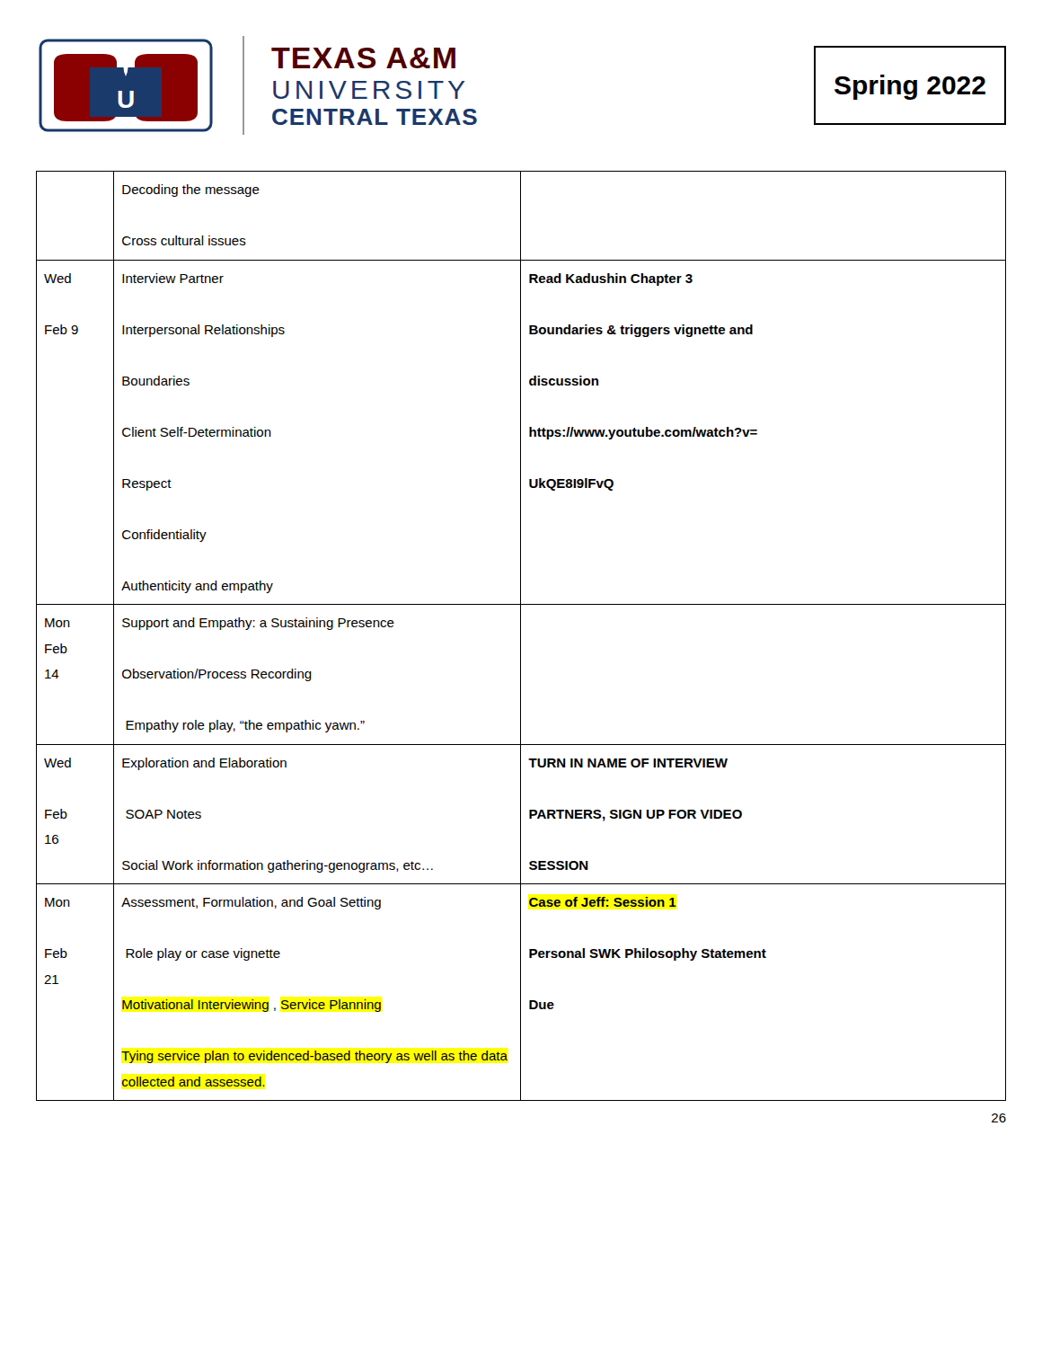U
TEXAS A&M
UNIVERSITY
CENTRAL TEXAS
Spring 2022
| | Decoding the message Cross cultural issues | |
| Wed Feb 9 | Interview Partner Interpersonal Relationships Boundaries Client Self-Determination Respect Confidentiality Authenticity and empathy | Read Kadushin Chapter 3 Boundaries & triggers vignette and discussion https://www.youtube.com/watch?v= UkQE8I9lFvQ |
| Mon Feb 14 | Support and Empathy: a Sustaining Presence Observation/Process Recording Empathy role play, “the empathic yawn.” | |
| Wed Feb 16 | Exploration and Elaboration SOAP Notes Social Work information gathering-genograms, etc… | TURN IN NAME OF INTERVIEW PARTNERS, SIGN UP FOR VIDEO SESSION |
| Mon Feb 21 | Assessment, Formulation, and Goal Setting Role play or case vignette Motivational Interviewing , Service Planning Tying service plan to evidenced-based theory as well as the data collected and assessed. | Case of Jeff: Session 1 Personal SWK Philosophy Statement Due |
26